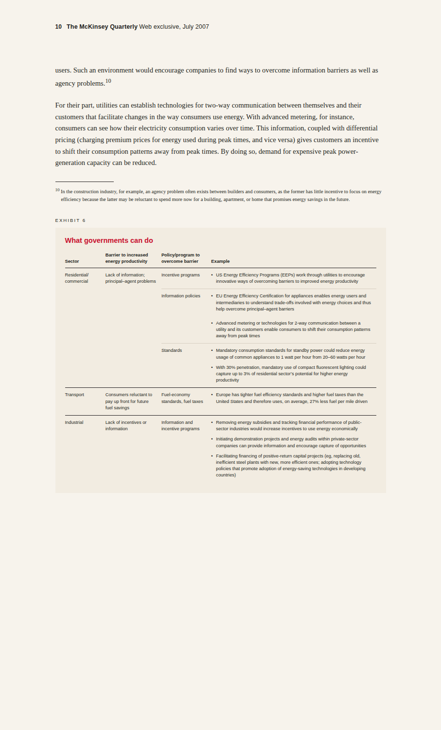10 The McKinsey Quarterly Web exclusive, July 2007
users. Such an environment would encourage companies to find ways to overcome information barriers as well as agency problems.10
For their part, utilities can establish technologies for two-way communication between themselves and their customers that facilitate changes in the way consumers use energy. With advanced metering, for instance, consumers can see how their electricity consumption varies over time. This information, coupled with differential pricing (charging premium prices for energy used during peak times, and vice versa) gives customers an incentive to shift their consumption patterns away from peak times. By doing so, demand for expensive peak power-generation capacity can be reduced.
10 In the construction industry, for example, an agency problem often exists between builders and consumers, as the former has little incentive to focus on energy efficiency because the latter may be reluctant to spend more now for a building, apartment, or home that promises energy savings in the future.
exhibit 6
What governments can do
| Sector | Barrier to increased energy productivity | Policy/program to overcome barrier | Example |
| --- | --- | --- | --- |
| Residential/ commercial | Lack of information; principal–agent problems | Incentive programs | US Energy Efficiency Programs (EEPs) work through utilities to encourage innovative ways of overcoming barriers to improved energy productivity |
| Information policies | EU Energy Efficiency Certification for appliances enables energy users and intermediaries to understand trade-offs involved with energy choices and thus help overcome principal–agent barriers |
| | Advanced metering or technologies for 2-way communication between a utility and its customers enable consumers to shift their consumption patterns away from peak times |
| Standards | Mandatory consumption standards for standby power could reduce energy usage of common appliances to 1 watt per hour from 20–60 watts per hour With 30% penetration, mandatory use of compact fluorescent lighting could capture up to 3% of residential sector’s potential for higher energy productivity |
| Transport | Consumers reluctant to pay up front for future fuel savings | Fuel-economy standards, fuel taxes | Europe has tighter fuel efficiency standards and higher fuel taxes than the United States and therefore uses, on average, 27% less fuel per mile driven |
| Industrial | Lack of incentives or information | Information and incentive programs | Removing energy subsidies and tracking financial performance of public-sector industries would increase incentives to use energy economically Initiating demonstration projects and energy audits within private-sector companies can provide information and encourage capture of opportunities Facilitating financing of positive-return capital projects (eg, replacing old, inefficient steel plants with new, more efficient ones; adopting technology policies that promote adoption of energy-saving technologies in developing countries) |